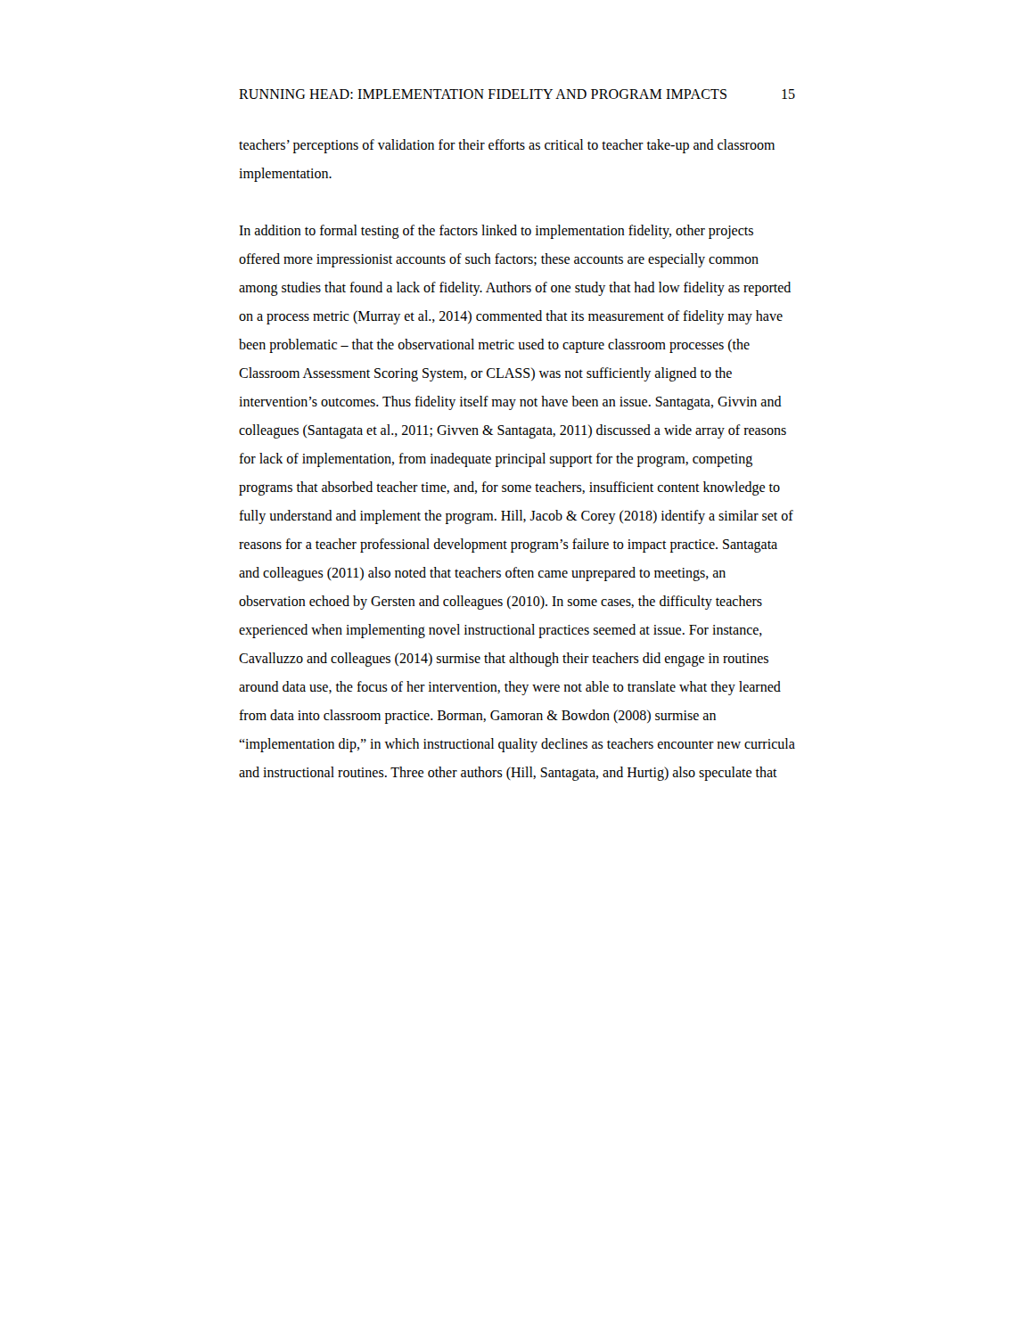Running Head: IMPLEMENTATION FIDELITY AND PROGRAM IMPACTS 15
teachers’ perceptions of validation for their efforts as critical to teacher take-up and classroom implementation.
In addition to formal testing of the factors linked to implementation fidelity, other projects offered more impressionist accounts of such factors; these accounts are especially common among studies that found a lack of fidelity. Authors of one study that had low fidelity as reported on a process metric (Murray et al., 2014) commented that its measurement of fidelity may have been problematic – that the observational metric used to capture classroom processes (the Classroom Assessment Scoring System, or CLASS) was not sufficiently aligned to the intervention’s outcomes. Thus fidelity itself may not have been an issue. Santagata, Givvin and colleagues (Santagata et al., 2011; Givven & Santagata, 2011) discussed a wide array of reasons for lack of implementation, from inadequate principal support for the program, competing programs that absorbed teacher time, and, for some teachers, insufficient content knowledge to fully understand and implement the program. Hill, Jacob & Corey (2018) identify a similar set of reasons for a teacher professional development program’s failure to impact practice. Santagata and colleagues (2011) also noted that teachers often came unprepared to meetings, an observation echoed by Gersten and colleagues (2010). In some cases, the difficulty teachers experienced when implementing novel instructional practices seemed at issue. For instance, Cavalluzzo and colleagues (2014) surmise that although their teachers did engage in routines around data use, the focus of her intervention, they were not able to translate what they learned from data into classroom practice. Borman, Gamoran & Bowdon (2008) surmise an “implementation dip,” in which instructional quality declines as teachers encounter new curricula and instructional routines. Three other authors (Hill, Santagata, and Hurtig) also speculate that